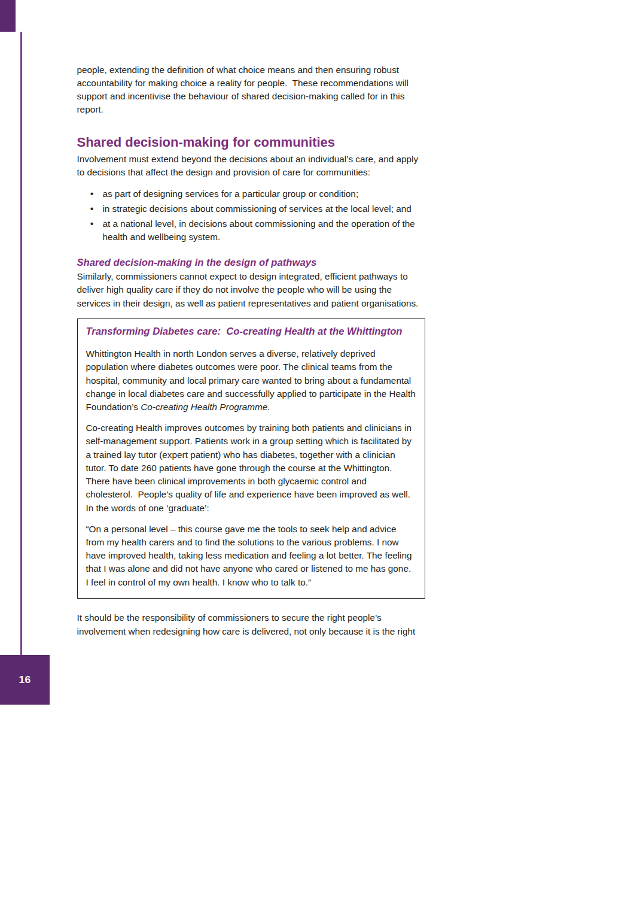people, extending the definition of what choice means and then ensuring robust accountability for making choice a reality for people. These recommendations will support and incentivise the behaviour of shared decision-making called for in this report.
Shared decision-making for communities
Involvement must extend beyond the decisions about an individual’s care, and apply to decisions that affect the design and provision of care for communities:
as part of designing services for a particular group or condition;
in strategic decisions about commissioning of services at the local level; and
at a national level, in decisions about commissioning and the operation of the health and wellbeing system.
Shared decision-making in the design of pathways
Similarly, commissioners cannot expect to design integrated, efficient pathways to deliver high quality care if they do not involve the people who will be using the services in their design, as well as patient representatives and patient organisations.
Transforming Diabetes care: Co-creating Health at the Whittington
Whittington Health in north London serves a diverse, relatively deprived population where diabetes outcomes were poor. The clinical teams from the hospital, community and local primary care wanted to bring about a fundamental change in local diabetes care and successfully applied to participate in the Health Foundation’s Co-creating Health Programme.
Co-creating Health improves outcomes by training both patients and clinicians in self-management support. Patients work in a group setting which is facilitated by a trained lay tutor (expert patient) who has diabetes, together with a clinician tutor. To date 260 patients have gone through the course at the Whittington. There have been clinical improvements in both glycaemic control and cholesterol. People’s quality of life and experience have been improved as well. In the words of one ‘graduate’:
“On a personal level – this course gave me the tools to seek help and advice from my health carers and to find the solutions to the various problems. I now have improved health, taking less medication and feeling a lot better. The feeling that I was alone and did not have anyone who cared or listened to me has gone. I feel in control of my own health. I know who to talk to.”
It should be the responsibility of commissioners to secure the right people’s involvement when redesigning how care is delivered, not only because it is the right
16